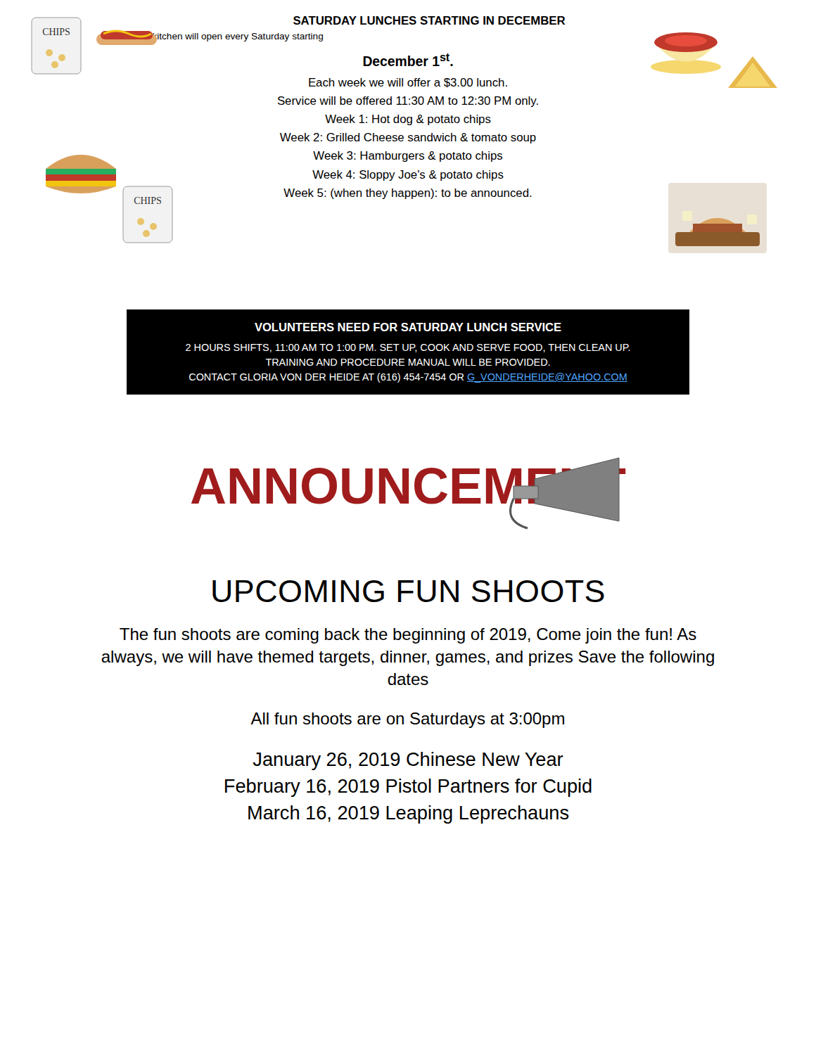SATURDAY LUNCHES STARTING IN DECEMBER
Our kitchen will open every Saturday starting
December 1st. Each week we will offer a $3.00 lunch.
Service will be offered 11:30 AM to 12:30 PM only.
Week 1: Hot dog & potato chips
Week 2: Grilled Cheese sandwich & tomato soup
Week 3: Hamburgers & potato chips
Week 4: Sloppy Joe's & potato chips
Week 5: (when they happen): to be announced.
VOLUNTEERS NEED FOR SATURDAY LUNCH SERVICE 2 HOURS SHIFTS, 11:00 AM TO 1:00 PM. SET UP, COOK AND SERVE FOOD, THEN CLEAN UP.
TRAINING AND PROCEDURE MANUAL WILL BE PROVIDED.
CONTACT GLORIA VON DER HEIDE AT (616) 454-7454 OR G_VONDERHEIDE@YAHOO.COM
UPCOMING FUN SHOOTS
The fun shoots are coming back the beginning of 2019, Come join the fun! As always, we will have themed targets, dinner, games, and prizes Save the following dates
All fun shoots are on Saturdays at 3:00pm
January 26, 2019 Chinese New Year
February 16, 2019 Pistol Partners for Cupid
March 16, 2019 Leaping Leprechauns